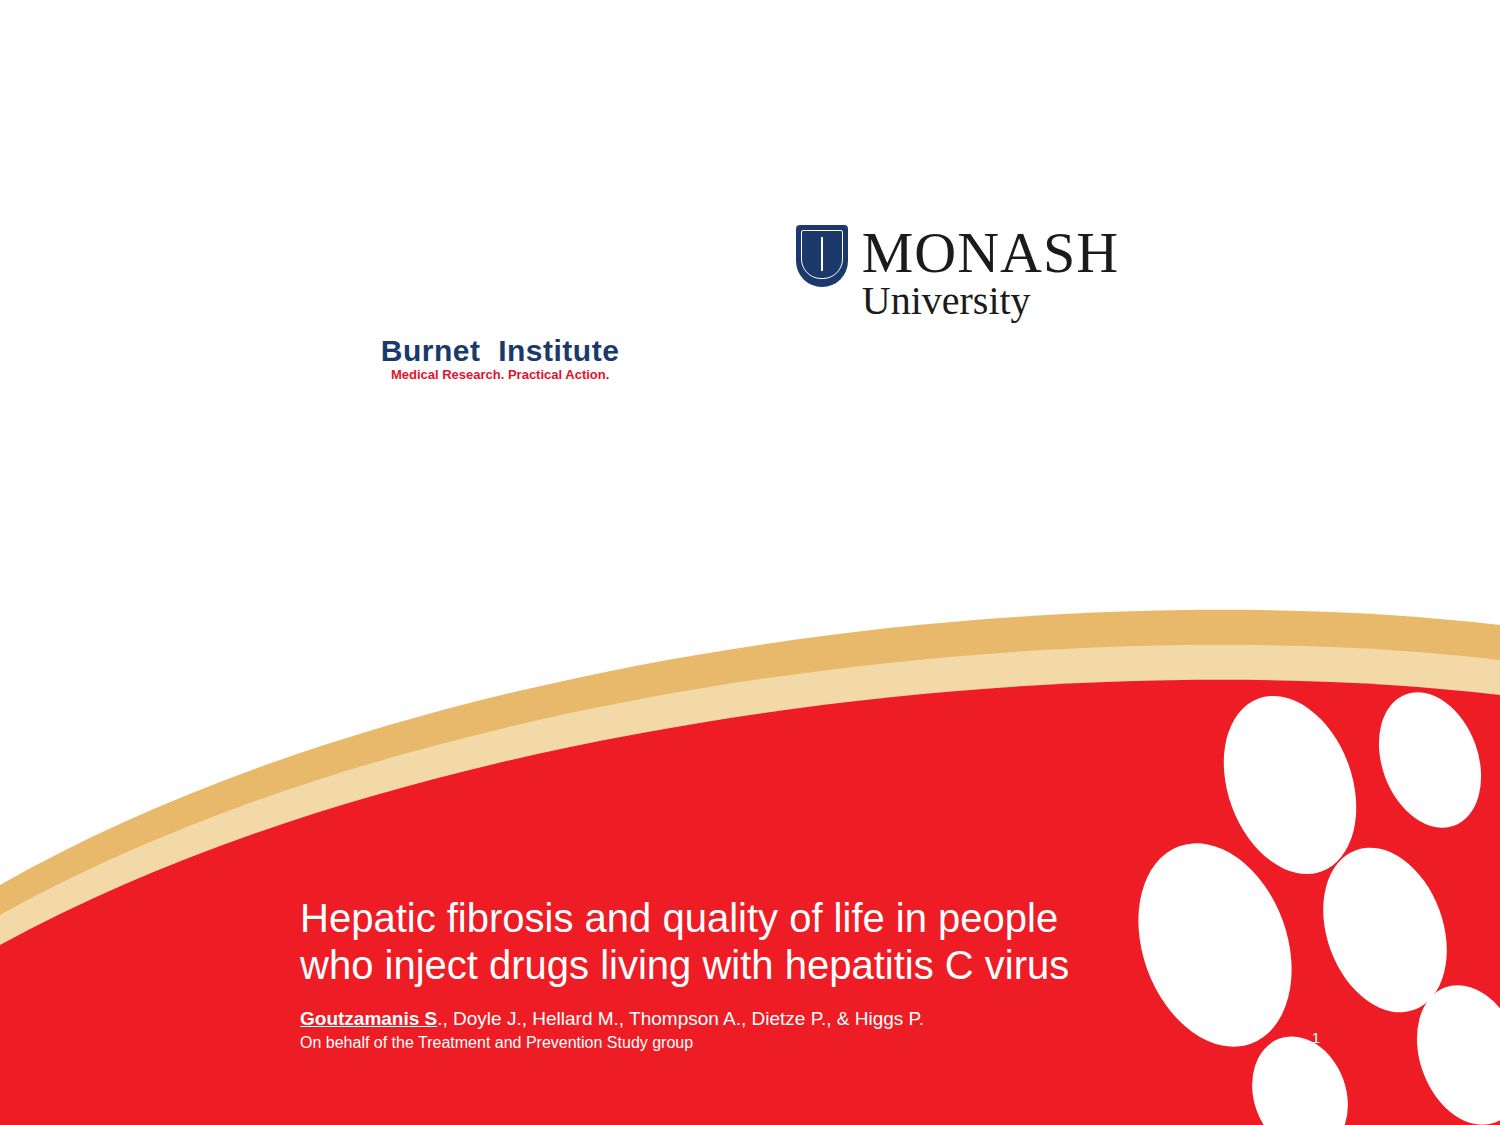Burnet Institute
Medical Research. Practical Action.
MONASH University
Hepatic fibrosis and quality of life in people who inject drugs living with hepatitis C virus
Goutzamanis S., Doyle J., Hellard M., Thompson A., Dietze P., & Higgs P.
On behalf of the Treatment and Prevention Study group
1